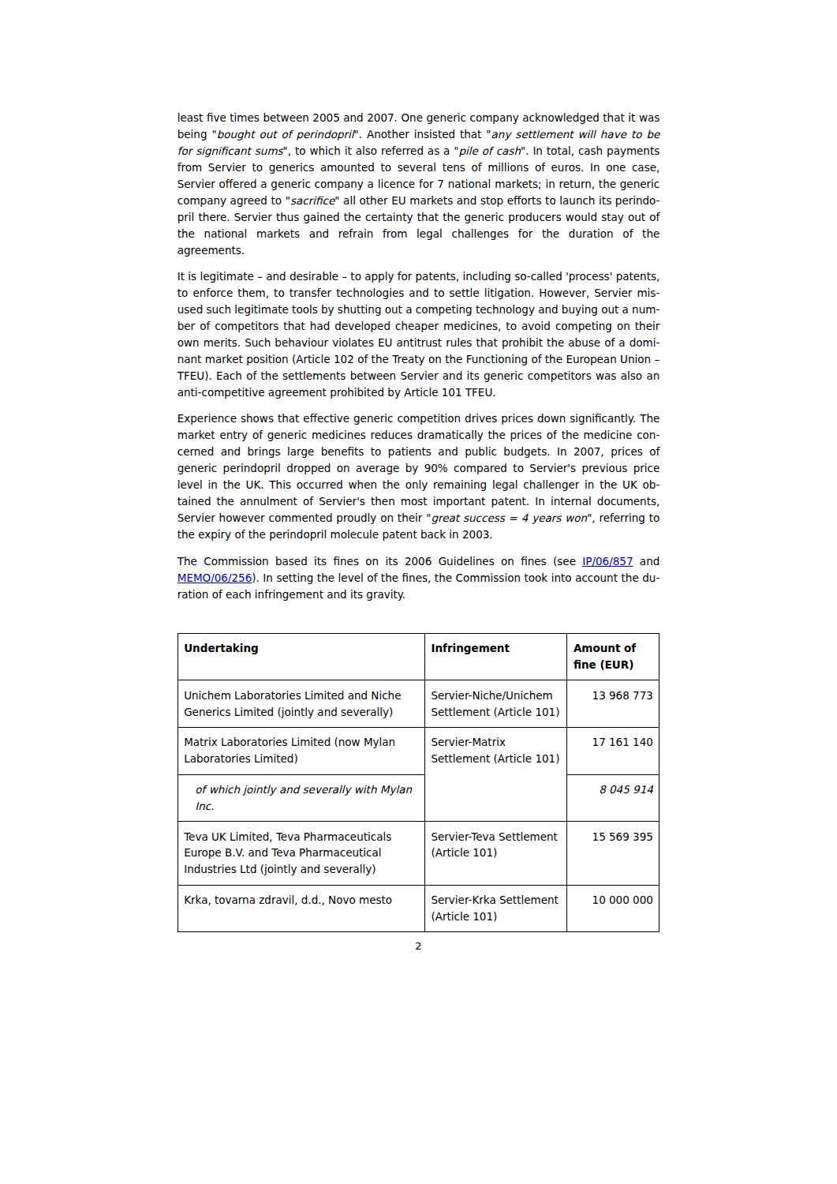least five times between 2005 and 2007. One generic company acknowledged that it was being "bought out of perindopril". Another insisted that "any settlement will have to be for significant sums", to which it also referred as a "pile of cash". In total, cash payments from Servier to generics amounted to several tens of millions of euros. In one case, Servier offered a generic company a licence for 7 national markets; in return, the generic company agreed to "sacrifice" all other EU markets and stop efforts to launch its perindopril there. Servier thus gained the certainty that the generic producers would stay out of the national markets and refrain from legal challenges for the duration of the agreements.
It is legitimate – and desirable – to apply for patents, including so-called 'process' patents, to enforce them, to transfer technologies and to settle litigation. However, Servier misused such legitimate tools by shutting out a competing technology and buying out a number of competitors that had developed cheaper medicines, to avoid competing on their own merits. Such behaviour violates EU antitrust rules that prohibit the abuse of a dominant market position (Article 102 of the Treaty on the Functioning of the European Union – TFEU). Each of the settlements between Servier and its generic competitors was also an anti-competitive agreement prohibited by Article 101 TFEU.
Experience shows that effective generic competition drives prices down significantly. The market entry of generic medicines reduces dramatically the prices of the medicine concerned and brings large benefits to patients and public budgets. In 2007, prices of generic perindopril dropped on average by 90% compared to Servier's previous price level in the UK. This occurred when the only remaining legal challenger in the UK obtained the annulment of Servier's then most important patent. In internal documents, Servier however commented proudly on their "great success = 4 years won", referring to the expiry of the perindopril molecule patent back in 2003.
The Commission based its fines on its 2006 Guidelines on fines (see IP/06/857 and MEMO/06/256). In setting the level of the fines, the Commission took into account the duration of each infringement and its gravity.
| Undertaking | Infringement | Amount of fine (EUR) |
| --- | --- | --- |
| Unichem Laboratories Limited and Niche Generics Limited (jointly and severally) | Servier-Niche/Unichem Settlement (Article 101) | 13 968 773 |
| Matrix Laboratories Limited (now Mylan Laboratories Limited) | Servier-Matrix Settlement (Article 101) | 17 161 140 |
| of which jointly and severally with Mylan Inc. | 8 045 914 |
| Teva UK Limited, Teva Pharmaceuticals Europe B.V. and Teva Pharmaceutical Industries Ltd (jointly and severally) | Servier-Teva Settlement (Article 101) | 15 569 395 |
| Krka, tovarna zdravil, d.d., Novo mesto | Servier-Krka Settlement (Article 101) | 10 000 000 |
2